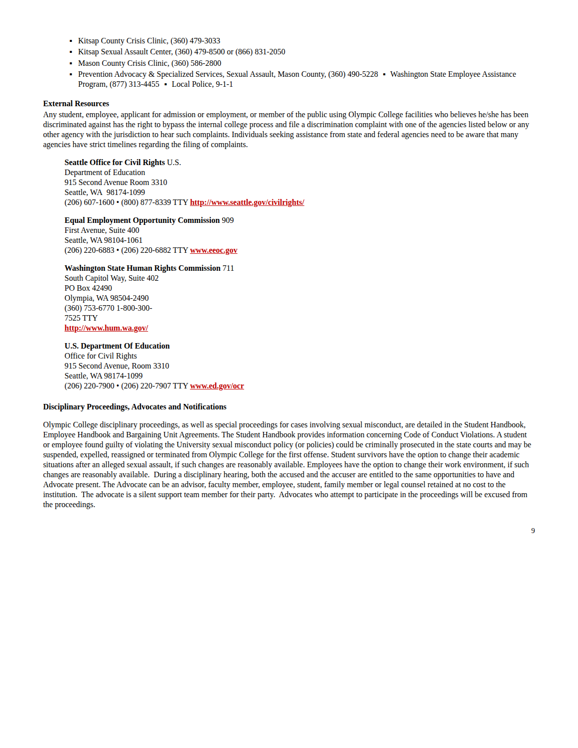Kitsap County Crisis Clinic, (360) 479-3033
Kitsap Sexual Assault Center, (360) 479-8500 or (866) 831-2050
Mason County Crisis Clinic, (360) 586-2800
Prevention Advocacy & Specialized Services, Sexual Assault, Mason County, (360) 490-5228 Washington State Employee Assistance Program, (877) 313-4455 Local Police, 9-1-1
External Resources
Any student, employee, applicant for admission or employment, or member of the public using Olympic College facilities who believes he/she has been discriminated against has the right to bypass the internal college process and file a discrimination complaint with one of the agencies listed below or any other agency with the jurisdiction to hear such complaints. Individuals seeking assistance from state and federal agencies need to be aware that many agencies have strict timelines regarding the filing of complaints.
Seattle Office for Civil Rights U.S.
Department of Education
915 Second Avenue Room 3310
Seattle, WA 98174-1099
(206) 607-1600 • (800) 877-8339 TTY http://www.seattle.gov/civilrights/
Equal Employment Opportunity Commission 909
First Avenue, Suite 400
Seattle, WA 98104-1061
(206) 220-6883 • (206) 220-6882 TTY www.eeoc.gov
Washington State Human Rights Commission 711
South Capitol Way, Suite 402
PO Box 42490
Olympia, WA 98504-2490
(360) 753-6770 1-800-300-
7525 TTY
http://www.hum.wa.gov/
U.S. Department Of Education
Office for Civil Rights
915 Second Avenue, Room 3310
Seattle, WA 98174-1099
(206) 220-7900 • (206) 220-7907 TTY www.ed.gov/ocr
Disciplinary Proceedings, Advocates and Notifications
Olympic College disciplinary proceedings, as well as special proceedings for cases involving sexual misconduct, are detailed in the Student Handbook, Employee Handbook and Bargaining Unit Agreements. The Student Handbook provides information concerning Code of Conduct Violations. A student or employee found guilty of violating the University sexual misconduct policy (or policies) could be criminally prosecuted in the state courts and may be suspended, expelled, reassigned or terminated from Olympic College for the first offense. Student survivors have the option to change their academic situations after an alleged sexual assault, if such changes are reasonably available. Employees have the option to change their work environment, if such changes are reasonably available. During a disciplinary hearing, both the accused and the accuser are entitled to the same opportunities to have and Advocate present. The Advocate can be an advisor, faculty member, employee, student, family member or legal counsel retained at no cost to the institution. The advocate is a silent support team member for their party. Advocates who attempt to participate in the proceedings will be excused from the proceedings.
9